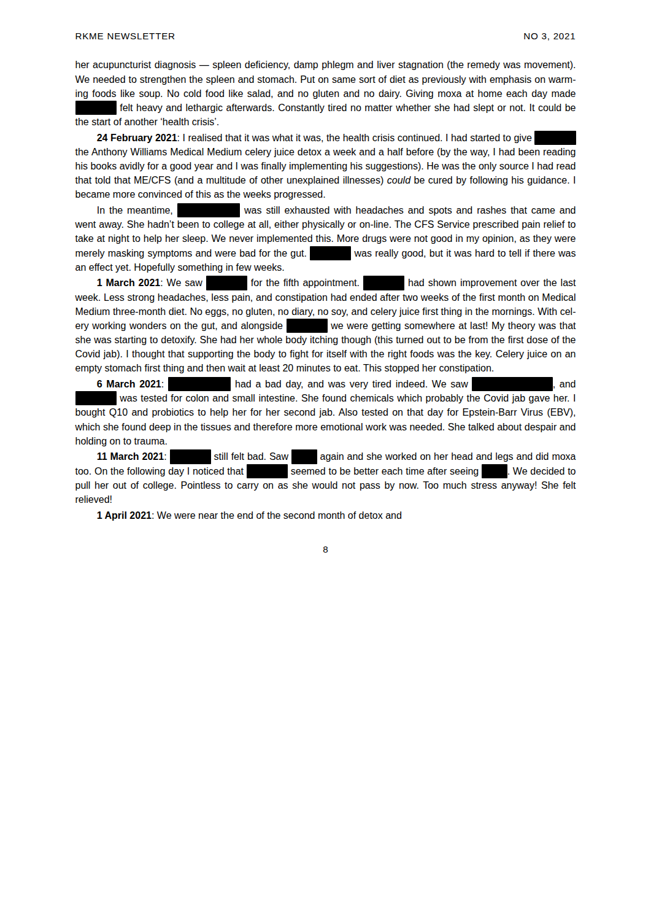RKME NEWSLETTER NO 3, 2021
her acupuncturist diagnosis — spleen deficiency, damp phlegm and liver stagnation (the remedy was movement). We needed to strengthen the spleen and stomach. Put on same sort of diet as previously with emphasis on warming foods like soup. No cold food like salad, and no gluten and no dairy. Giving moxa at home each day made felt heavy and lethargic afterwards. Constantly tired no matter whether she had slept or not. It could be the start of another ‘health crisis’.
24 February 2021: I realised that it was what it was, the health crisis continued. I had started to give the Anthony Williams Medical Medium celery juice detox a week and a half before (by the way, I had been reading his books avidly for a good year and I was finally implementing his suggestions). He was the only source I had read that told that ME/CFS (and a multitude of other unexplained illnesses) could be cured by following his guidance. I became more convinced of this as the weeks progressed.
In the meantime, was still exhausted with headaches and spots and rashes that came and went away. She hadn’t been to college at all, either physically or on-line. The CFS Service prescribed pain relief to take at night to help her sleep. We never implemented this. More drugs were not good in my opinion, as they were merely masking symptoms and were bad for the gut. was really good, but it was hard to tell if there was an effect yet. Hopefully something in few weeks.
1 March 2021: We saw for the fifth appointment. had shown improvement over the last week. Less strong headaches, less pain, and constipation had ended after two weeks of the first month on Medical Medium three-month diet. No eggs, no gluten, no diary, no soy, and celery juice first thing in the mornings. With celery working wonders on the gut, and alongside we were getting somewhere at last! My theory was that she was starting to detoxify. She had her whole body itching though (this turned out to be from the first dose of the Covid jab). I thought that supporting the body to fight for itself with the right foods was the key. Celery juice on an empty stomach first thing and then wait at least 20 minutes to eat. This stopped her constipation.
6 March 2021: had a bad day, and was very tired indeed. We saw , and was tested for colon and small intestine. She found chemicals which probably the Covid jab gave her. I bought Q10 and probiotics to help her for her second jab. Also tested on that day for Epstein-Barr Virus (EBV), which she found deep in the tissues and therefore more emotional work was needed. She talked about despair and holding on to trauma.
11 March 2021: still felt bad. Saw again and she worked on her head and legs and did moxa too. On the following day I noticed that seemed to be better each time after seeing . We decided to pull her out of college. Pointless to carry on as she would not pass by now. Too much stress anyway! She felt relieved!
1 April 2021: We were near the end of the second month of detox and
8